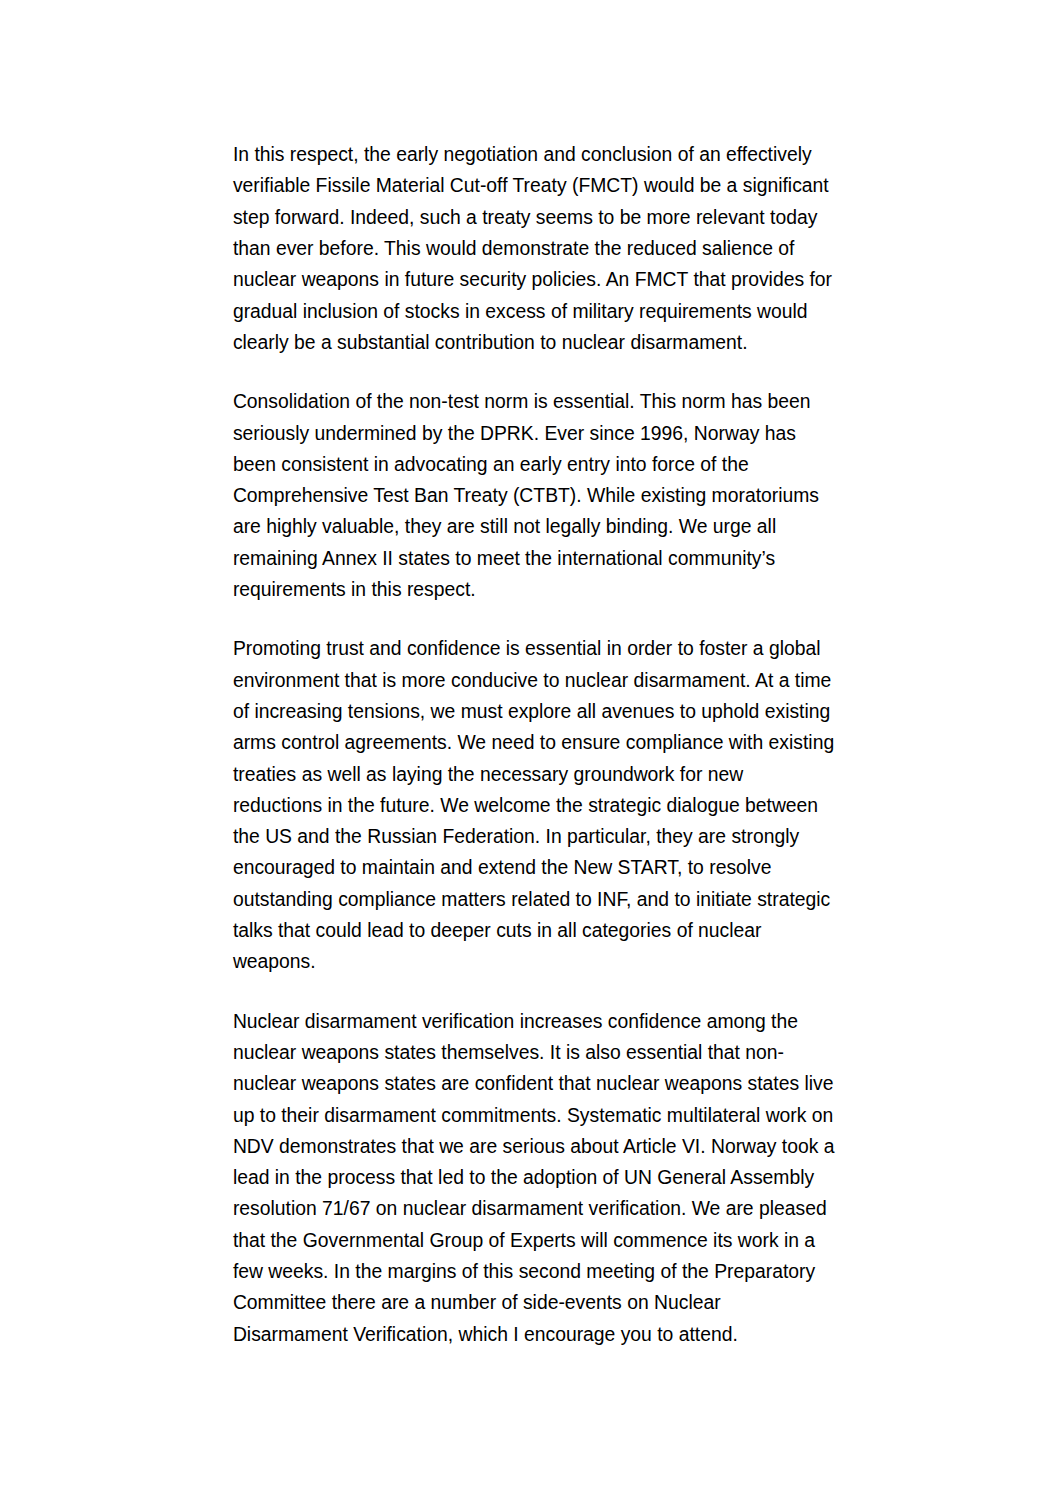In this respect, the early negotiation and conclusion of an effectively verifiable Fissile Material Cut-off Treaty (FMCT) would be a significant step forward. Indeed, such a treaty seems to be more relevant today than ever before. This would demonstrate the reduced salience of nuclear weapons in future security policies. An FMCT that provides for gradual inclusion of stocks in excess of military requirements would clearly be a substantial contribution to nuclear disarmament.
Consolidation of the non-test norm is essential. This norm has been seriously undermined by the DPRK. Ever since 1996, Norway has been consistent in advocating an early entry into force of the Comprehensive Test Ban Treaty (CTBT). While existing moratoriums are highly valuable, they are still not legally binding. We urge all remaining Annex II states to meet the international community’s requirements in this respect.
Promoting trust and confidence is essential in order to foster a global environment that is more conducive to nuclear disarmament. At a time of increasing tensions, we must explore all avenues to uphold existing arms control agreements. We need to ensure compliance with existing treaties as well as laying the necessary groundwork for new reductions in the future. We welcome the strategic dialogue between the US and the Russian Federation. In particular, they are strongly encouraged to maintain and extend the New START, to resolve outstanding compliance matters related to INF, and to initiate strategic talks that could lead to deeper cuts in all categories of nuclear weapons.
Nuclear disarmament verification increases confidence among the nuclear weapons states themselves. It is also essential that non-nuclear weapons states are confident that nuclear weapons states live up to their disarmament commitments. Systematic multilateral work on NDV demonstrates that we are serious about Article VI. Norway took a lead in the process that led to the adoption of UN General Assembly resolution 71/67 on nuclear disarmament verification. We are pleased that the Governmental Group of Experts will commence its work in a few weeks. In the margins of this second meeting of the Preparatory Committee there are a number of side-events on Nuclear Disarmament Verification, which I encourage you to attend.